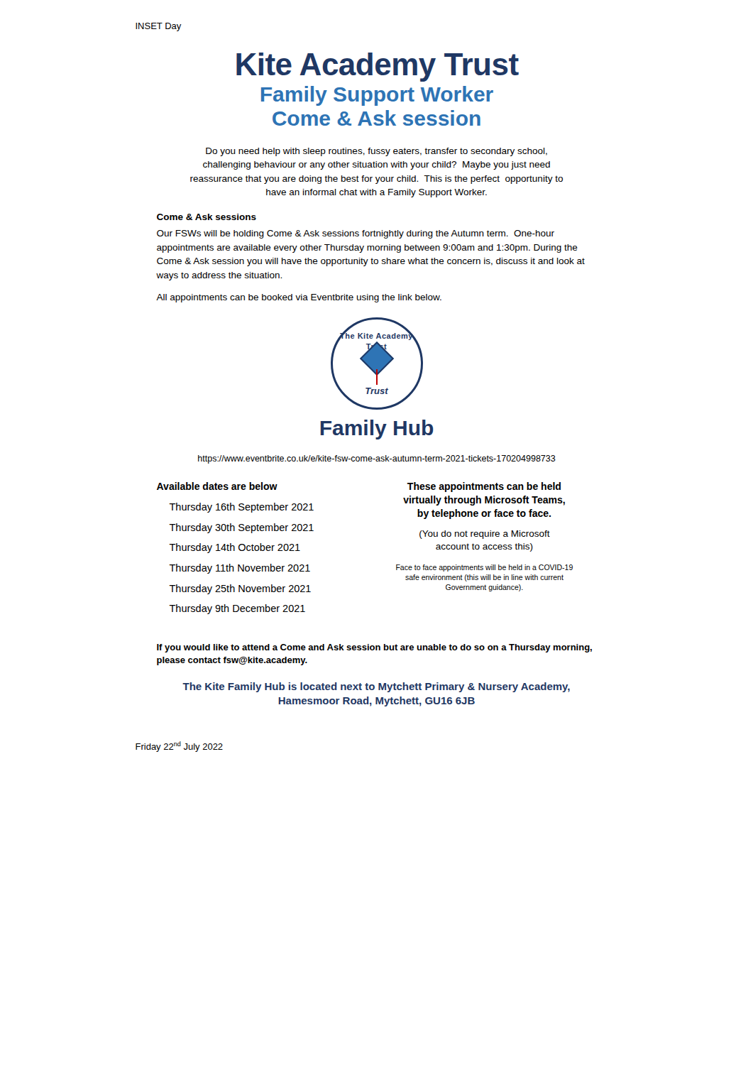INSET Day
Kite Academy Trust
Family Support Worker Come & Ask session
Do you need help with sleep routines, fussy eaters, transfer to secondary school, challenging behaviour or any other situation with your child? Maybe you just need reassurance that you are doing the best for your child. This is the perfect opportunity to have an informal chat with a Family Support Worker.
Come & Ask sessions
Our FSWs will be holding Come & Ask sessions fortnightly during the Autumn term. One-hour appointments are available every other Thursday morning between 9:00am and 1:30pm. During the Come & Ask session you will have the opportunity to share what the concern is, discuss it and look at ways to address the situation.
All appointments can be booked via Eventbrite using the link below.
The Kite Academy Trust
Trust
Family Hub
https://www.eventbrite.co.uk/e/kite-fsw-come-ask-autumn-term-2021-tickets-170204998733
Available dates are below
Thursday 16th September 2021
Thursday 30th September 2021
Thursday 14th October 2021
Thursday 11th November 2021
Thursday 25th November 2021
Thursday 9th December 2021
These appointments can be held
virtually through Microsoft Teams,
by telephone or face to face.
(You do not require a Microsoft
account to access this)
Face to face appointments will be held in a COVID-19
safe environment (this will be in line with current
Government guidance).
If you would like to attend a Come and Ask session but are unable to do so on a Thursday morning, please contact fsw@kite.academy.
The Kite Family Hub is located next to Mytchett Primary & Nursery Academy,
Hamesmoor Road, Mytchett, GU16 6JB
Friday 22nd July 2022